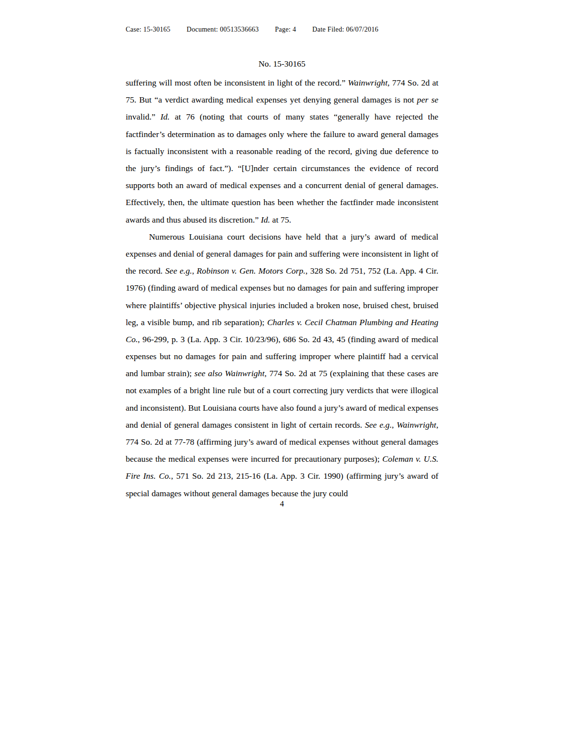Case: 15-30165 Document: 00513536663 Page: 4 Date Filed: 06/07/2016
No. 15-30165
suffering will most often be inconsistent in light of the record.” Wainwright, 774 So. 2d at 75. But “a verdict awarding medical expenses yet denying general damages is not per se invalid.” Id. at 76 (noting that courts of many states “generally have rejected the factfinder’s determination as to damages only where the failure to award general damages is factually inconsistent with a reasonable reading of the record, giving due deference to the jury’s findings of fact.”). “[U]nder certain circumstances the evidence of record supports both an award of medical expenses and a concurrent denial of general damages. Effectively, then, the ultimate question has been whether the factfinder made inconsistent awards and thus abused its discretion.” Id. at 75.
Numerous Louisiana court decisions have held that a jury’s award of medical expenses and denial of general damages for pain and suffering were inconsistent in light of the record. See e.g., Robinson v. Gen. Motors Corp., 328 So. 2d 751, 752 (La. App. 4 Cir. 1976) (finding award of medical expenses but no damages for pain and suffering improper where plaintiffs’ objective physical injuries included a broken nose, bruised chest, bruised leg, a visible bump, and rib separation); Charles v. Cecil Chatman Plumbing and Heating Co., 96-299, p. 3 (La. App. 3 Cir. 10/23/96), 686 So. 2d 43, 45 (finding award of medical expenses but no damages for pain and suffering improper where plaintiff had a cervical and lumbar strain); see also Wainwright, 774 So. 2d at 75 (explaining that these cases are not examples of a bright line rule but of a court correcting jury verdicts that were illogical and inconsistent). But Louisiana courts have also found a jury’s award of medical expenses and denial of general damages consistent in light of certain records. See e.g., Wainwright, 774 So. 2d at 77-78 (affirming jury’s award of medical expenses without general damages because the medical expenses were incurred for precautionary purposes); Coleman v. U.S. Fire Ins. Co., 571 So. 2d 213, 215-16 (La. App. 3 Cir. 1990) (affirming jury’s award of special damages without general damages because the jury could
4